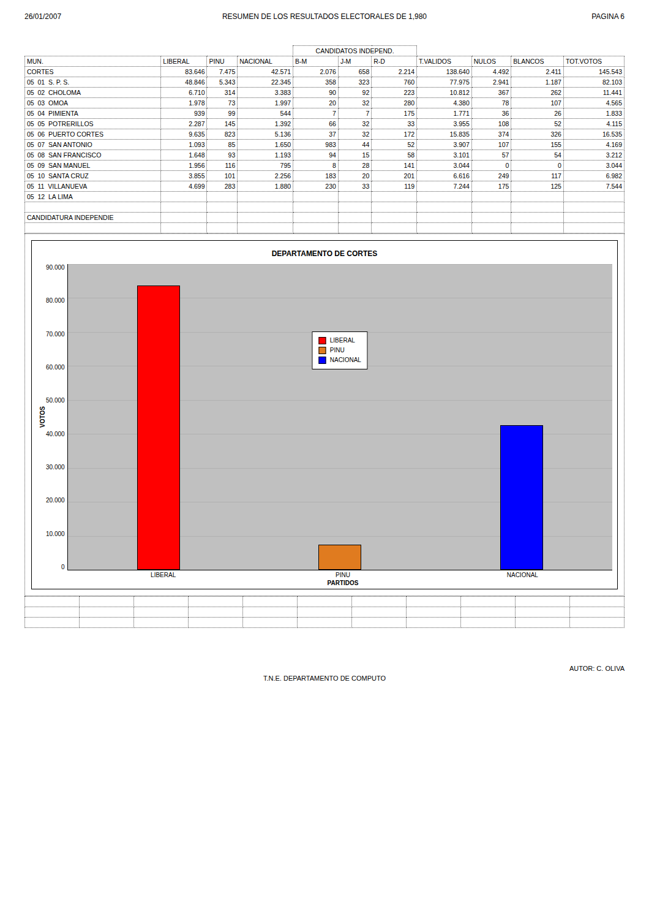26/01/2007
RESUMEN DE LOS RESULTADOS ELECTORALES DE 1,980
PAGINA 6
| | | | | CANDIDATOS INDEPEND. | | | | |
| MUN. | LIBERAL | PINU | NACIONAL | B-M | J-M | R-D | T.VALIDOS | NULOS | BLANCOS | TOT.VOTOS |
| CORTES | 83.646 | 7.475 | 42.571 | 2.076 | 658 | 2.214 | 138.640 | 4.492 | 2.411 | 145.543 |
| 05 01 S. P. S. | 48.846 | 5.343 | 22.345 | 358 | 323 | 760 | 77.975 | 2.941 | 1.187 | 82.103 |
| 05 02 CHOLOMA | 6.710 | 314 | 3.383 | 90 | 92 | 223 | 10.812 | 367 | 262 | 11.441 |
| 05 03 OMOA | 1.978 | 73 | 1.997 | 20 | 32 | 280 | 4.380 | 78 | 107 | 4.565 |
| 05 04 PIMIENTA | 939 | 99 | 544 | 7 | 7 | 175 | 1.771 | 36 | 26 | 1.833 |
| 05 05 POTRERILLOS | 2.287 | 145 | 1.392 | 66 | 32 | 33 | 3.955 | 108 | 52 | 4.115 |
| 05 06 PUERTO CORTES | 9.635 | 823 | 5.136 | 37 | 32 | 172 | 15.835 | 374 | 326 | 16.535 |
| 05 07 SAN ANTONIO | 1.093 | 85 | 1.650 | 983 | 44 | 52 | 3.907 | 107 | 155 | 4.169 |
| 05 08 SAN FRANCISCO | 1.648 | 93 | 1.193 | 94 | 15 | 58 | 3.101 | 57 | 54 | 3.212 |
| 05 09 SAN MANUEL | 1.956 | 116 | 795 | 8 | 28 | 141 | 3.044 | 0 | 0 | 3.044 |
| 05 10 SANTA CRUZ | 3.855 | 101 | 2.256 | 183 | 20 | 201 | 6.616 | 249 | 117 | 6.982 |
| 05 11 VILLANUEVA | 4.699 | 283 | 1.880 | 230 | 33 | 119 | 7.244 | 175 | 125 | 7.544 |
| 05 12 LA LIMA | | | | | | | | | | |
| CANDIDATURA INDEPENDIE | | | | | | | | | | |
DEPARTAMENTO DE CORTES
VOTOS
90.000
80.000
70.000
60.000
50.000
40.000
30.000
20.000
10.000
0
LIBERAL
PINU
NACIONAL
LIBERAL PINU NACIONAL
PARTIDOS
AUTOR: C. OLIVA
T.N.E. DEPARTAMENTO DE COMPUTO